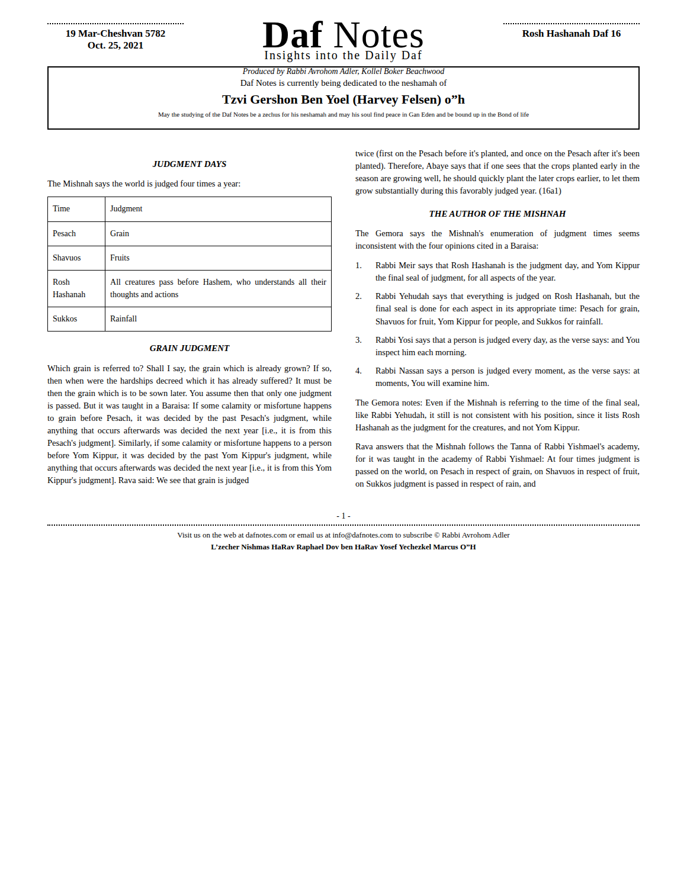Daf Notes
Insights into the Daily Daf
Produced by Rabbi Avrohom Adler, Kollel Boker Beachwood
19 Mar-Cheshvan 5782
Oct. 25, 2021
Rosh Hashanah Daf 16
Daf Notes is currently being dedicated to the neshamah of
Tzvi Gershon Ben Yoel (Harvey Felsen) o”h
May the studying of the Daf Notes be a zechus for his neshamah and may his soul find peace in Gan Eden and be bound up in the Bond of life
Judgment Days
The Mishnah says the world is judged four times a year:
| Time | Judgment |
| Pesach | Grain |
| Shavuos | Fruits |
| Rosh Hashanah | All creatures pass before Hashem, who understands all their thoughts and actions |
| Sukkos | Rainfall |
Grain Judgment
Which grain is referred to? Shall I say, the grain which is already grown? If so, then when were the hardships decreed which it has already suffered? It must be then the grain which is to be sown later. You assume then that only one judgment is passed. But it was taught in a Baraisa: If some calamity or misfortune happens to grain before Pesach, it was decided by the past Pesach's judgment, while anything that occurs afterwards was decided the next year [i.e., it is from this Pesach's judgment]. Similarly, if some calamity or misfortune happens to a person before Yom Kippur, it was decided by the past Yom Kippur's judgment, while anything that occurs afterwards was decided the next year [i.e., it is from this Yom Kippur's judgment]. Rava said: We see that grain is judged
twice (first on the Pesach before it's planted, and once on the Pesach after it's been planted). Therefore, Abaye says that if one sees that the crops planted early in the season are growing well, he should quickly plant the later crops earlier, to let them grow substantially during this favorably judged year. (16a1)
The Author of the Mishnah
The Gemora says the Mishnah's enumeration of judgment times seems inconsistent with the four opinions cited in a Baraisa:
Rabbi Meir says that Rosh Hashanah is the judgment day, and Yom Kippur the final seal of judgment, for all aspects of the year.
Rabbi Yehudah says that everything is judged on Rosh Hashanah, but the final seal is done for each aspect in its appropriate time: Pesach for grain, Shavuos for fruit, Yom Kippur for people, and Sukkos for rainfall.
Rabbi Yosi says that a person is judged every day, as the verse says: and You inspect him each morning.
Rabbi Nassan says a person is judged every moment, as the verse says: at moments, You will examine him.
The Gemora notes: Even if the Mishnah is referring to the time of the final seal, like Rabbi Yehudah, it still is not consistent with his position, since it lists Rosh Hashanah as the judgment for the creatures, and not Yom Kippur.
Rava answers that the Mishnah follows the Tanna of Rabbi Yishmael's academy, for it was taught in the academy of Rabbi Yishmael: At four times judgment is passed on the world, on Pesach in respect of grain, on Shavuos in respect of fruit, on Sukkos judgment is passed in respect of rain, and
- 1 -
Visit us on the web at dafnotes.com or email us at info@dafnotes.com to subscribe © Rabbi Avrohom Adler
L’zecher Nishmas HaRav Raphael Dov ben HaRav Yosef Yechezkel Marcus O”H